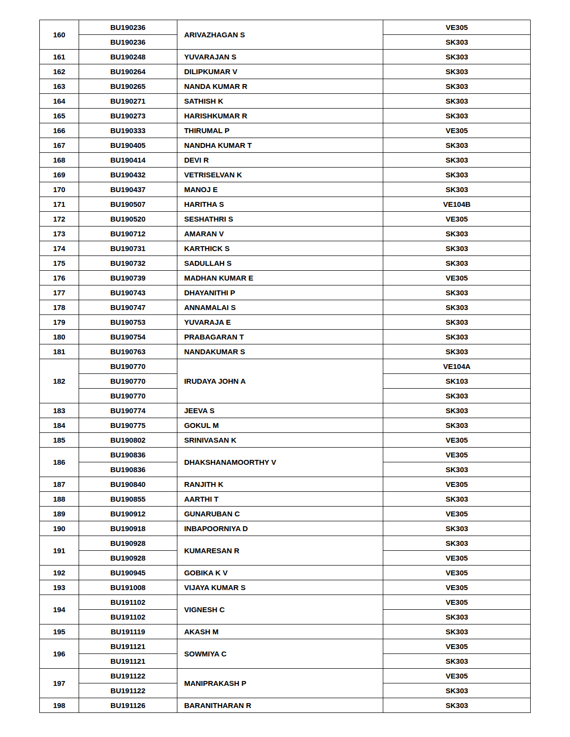| 160 | BU190236 | ARIVAZHAGAN S | VE305 |
| BU190236 | SK303 |
| 161 | BU190248 | YUVARAJAN S | SK303 |
| 162 | BU190264 | DILIPKUMAR V | SK303 |
| 163 | BU190265 | NANDA KUMAR R | SK303 |
| 164 | BU190271 | SATHISH K | SK303 |
| 165 | BU190273 | HARISHKUMAR R | SK303 |
| 166 | BU190333 | THIRUMAL P | VE305 |
| 167 | BU190405 | NANDHA KUMAR T | SK303 |
| 168 | BU190414 | DEVI R | SK303 |
| 169 | BU190432 | VETRISELVAN K | SK303 |
| 170 | BU190437 | MANOJ E | SK303 |
| 171 | BU190507 | HARITHA S | VE104B |
| 172 | BU190520 | SESHATHRI S | VE305 |
| 173 | BU190712 | AMARAN V | SK303 |
| 174 | BU190731 | KARTHICK S | SK303 |
| 175 | BU190732 | SADULLAH S | SK303 |
| 176 | BU190739 | MADHAN KUMAR E | VE305 |
| 177 | BU190743 | DHAYANITHI P | SK303 |
| 178 | BU190747 | ANNAMALAI S | SK303 |
| 179 | BU190753 | YUVARAJA E | SK303 |
| 180 | BU190754 | PRABAGARAN T | SK303 |
| 181 | BU190763 | NANDAKUMAR S | SK303 |
| 182 | BU190770 | IRUDAYA JOHN A | VE104A |
| BU190770 | SK103 |
| BU190770 | SK303 |
| 183 | BU190774 | JEEVA S | SK303 |
| 184 | BU190775 | GOKUL M | SK303 |
| 185 | BU190802 | SRINIVASAN K | VE305 |
| 186 | BU190836 | DHAKSHANAMOORTHY V | VE305 |
| BU190836 | SK303 |
| 187 | BU190840 | RANJITH K | VE305 |
| 188 | BU190855 | AARTHI T | SK303 |
| 189 | BU190912 | GUNARUBAN C | VE305 |
| 190 | BU190918 | INBAPOORNIYA D | SK303 |
| 191 | BU190928 | KUMARESAN R | SK303 |
| BU190928 | VE305 |
| 192 | BU190945 | GOBIKA K V | VE305 |
| 193 | BU191008 | VIJAYA KUMAR S | VE305 |
| 194 | BU191102 | VIGNESH C | VE305 |
| BU191102 | SK303 |
| 195 | BU191119 | AKASH M | SK303 |
| 196 | BU191121 | SOWMIYA C | VE305 |
| BU191121 | SK303 |
| 197 | BU191122 | MANIPRAKASH P | VE305 |
| BU191122 | SK303 |
| 198 | BU191126 | BARANITHARAN R | SK303 |